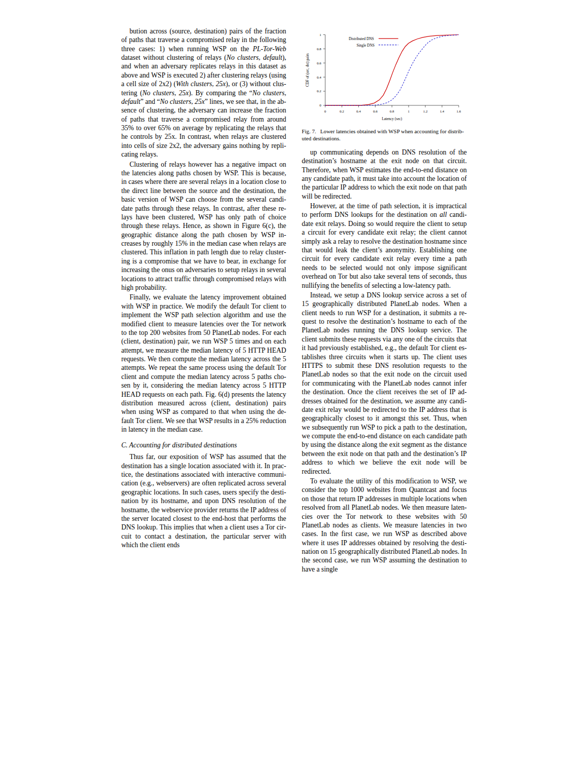bution across (source, destination) pairs of the fraction of paths that traverse a compromised relay in the following three cases: 1) when running WSP on the PL-Tor-Web dataset without clustering of relays (No clusters, default), and when an adversary replicates relays in this dataset as above and WSP is executed 2) after clustering relays (using a cell size of 2x2) (With clusters, 25x), or (3) without clustering (No clusters, 25x). By comparing the “No clusters, default” and “No clusters, 25x” lines, we see that, in the absence of clustering, the adversary can increase the fraction of paths that traverse a compromised relay from around 35% to over 65% on average by replicating the relays that he controls by 25x. In contrast, when relays are clustered into cells of size 2x2, the adversary gains nothing by replicating relays.
Clustering of relays however has a negative impact on the latencies along paths chosen by WSP. This is because, in cases where there are several relays in a location close to the direct line between the source and the destination, the basic version of WSP can choose from the several candidate paths through these relays. In contrast, after these relays have been clustered, WSP has only path of choice through these relays. Hence, as shown in Figure 6(c), the geographic distance along the path chosen by WSP increases by roughly 15% in the median case when relays are clustered. This inflation in path length due to relay clustering is a compromise that we have to bear, in exchange for increasing the onus on adversaries to setup relays in several locations to attract traffic through compromised relays with high probability.
Finally, we evaluate the latency improvement obtained with WSP in practice. We modify the default Tor client to implement the WSP path selection algorithm and use the modified client to measure latencies over the Tor network to the top 200 websites from 50 PlanetLab nodes. For each (client, destination) pair, we run WSP 5 times and on each attempt, we measure the median latency of 5 HTTP HEAD requests. We then compute the median latency across the 5 attempts. We repeat the same process using the default Tor client and compute the median latency across 5 paths chosen by it, considering the median latency across 5 HTTP HEAD requests on each path. Fig. 6(d) presents the latency distribution measured across (client, destination) pairs when using WSP as compared to that when using the default Tor client. We see that WSP results in a 25% reduction in latency in the median case.
C. Accounting for distributed destinations
Thus far, our exposition of WSP has assumed that the destination has a single location associated with it. In practice, the destinations associated with interactive communication (e.g., webservers) are often replicated across several geographic locations. In such cases, users specify the destination by its hostname, and upon DNS resolution of the hostname, the webservice provider returns the IP address of the server located closest to the end-host that performs the DNS lookup. This implies that when a client uses a Tor circuit to contact a destination, the particular server with which the client ends
0 0.2 0.4 0.6 0.8 1 0 0.2 0.4 0.6 0.8 1 1.2 1.4 1.6 Latency (sec) CDF of (src, dst) pairs Distributed DNS Single DNS
Fig. 7. Lower latencies obtained with WSP when accounting for distributed destinations.
up communicating depends on DNS resolution of the destination’s hostname at the exit node on that circuit. Therefore, when WSP estimates the end-to-end distance on any candidate path, it must take into account the location of the particular IP address to which the exit node on that path will be redirected.
However, at the time of path selection, it is impractical to perform DNS lookups for the destination on all candidate exit relays. Doing so would require the client to setup a circuit for every candidate exit relay; the client cannot simply ask a relay to resolve the destination hostname since that would leak the client’s anonymity. Establishing one circuit for every candidate exit relay every time a path needs to be selected would not only impose significant overhead on Tor but also take several tens of seconds, thus nullifying the benefits of selecting a low-latency path.
Instead, we setup a DNS lookup service across a set of 15 geographically distributed PlanetLab nodes. When a client needs to run WSP for a destination, it submits a request to resolve the destination’s hostname to each of the PlanetLab nodes running the DNS lookup service. The client submits these requests via any one of the circuits that it had previously established, e.g., the default Tor client establishes three circuits when it starts up. The client uses HTTPS to submit these DNS resolution requests to the PlanetLab nodes so that the exit node on the circuit used for communicating with the PlanetLab nodes cannot infer the destination. Once the client receives the set of IP addresses obtained for the destination, we assume any candidate exit relay would be redirected to the IP address that is geographically closest to it amongst this set. Thus, when we subsequently run WSP to pick a path to the destination, we compute the end-to-end distance on each candidate path by using the distance along the exit segment as the distance between the exit node on that path and the destination’s IP address to which we believe the exit node will be redirected.
To evaluate the utility of this modification to WSP, we consider the top 1000 websites from Quantcast and focus on those that return IP addresses in multiple locations when resolved from all PlanetLab nodes. We then measure latencies over the Tor network to these websites with 50 PlanetLab nodes as clients. We measure latencies in two cases. In the first case, we run WSP as described above where it uses IP addresses obtained by resolving the destination on 15 geographically distributed PlanetLab nodes. In the second case, we run WSP assuming the destination to have a single